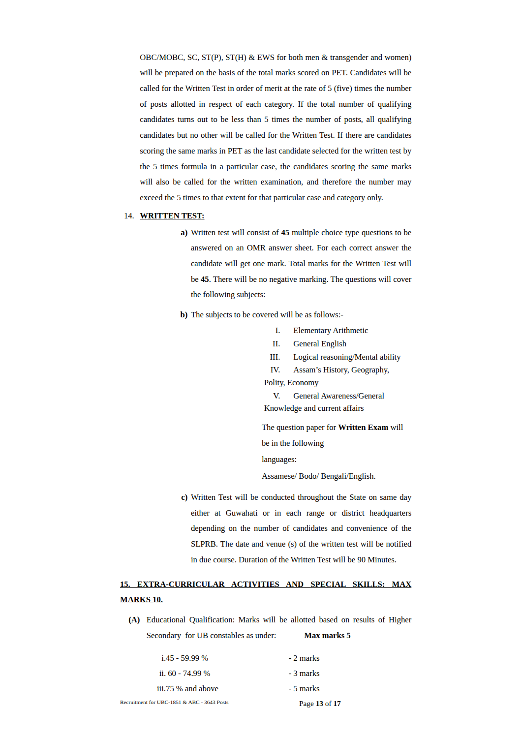OBC/MOBC, SC, ST(P), ST(H) & EWS for both men & transgender and women) will be prepared on the basis of the total marks scored on PET. Candidates will be called for the Written Test in order of merit at the rate of 5 (five) times the number of posts allotted in respect of each category. If the total number of qualifying candidates turns out to be less than 5 times the number of posts, all qualifying candidates but no other will be called for the Written Test. If there are candidates scoring the same marks in PET as the last candidate selected for the written test by the 5 times formula in a particular case, the candidates scoring the same marks will also be called for the written examination, and therefore the number may exceed the 5 times to that extent for that particular case and category only.
14. WRITTEN TEST:
a) Written test will consist of 45 multiple choice type questions to be answered on an OMR answer sheet. For each correct answer the candidate will get one mark. Total marks for the Written Test will be 45. There will be no negative marking. The questions will cover the following subjects:
b) The subjects to be covered will be as follows:-
I. Elementary Arithmetic
II. General English
III. Logical reasoning/Mental ability
IV. Assam’s History, Geography, Polity, Economy
V. General Awareness/General Knowledge and current affairs
The question paper for Written Exam will be in the following
languages:
Assamese/ Bodo/ Bengali/English.
c) Written Test will be conducted throughout the State on same day either at Guwahati or in each range or district headquarters depending on the number of candidates and convenience of the SLPRB. The date and venue (s) of the written test will be notified in due course. Duration of the Written Test will be 90 Minutes.
15. EXTRA-CURRICULAR ACTIVITIES AND SPECIAL SKILLS: MAX MARKS 10.
(A) Educational Qualification: Marks will be allotted based on results of Higher Secondary for UB constables as under: Max marks 5
| i. | 45 - 59.99 % | - 2 marks |
| ii. | 60 - 74.99 % | - 3 marks |
| iii. | 75 % and above | - 5 marks |
Recruitment for UBC-1851 & ABC - 3643 Posts
Page 13 of 17